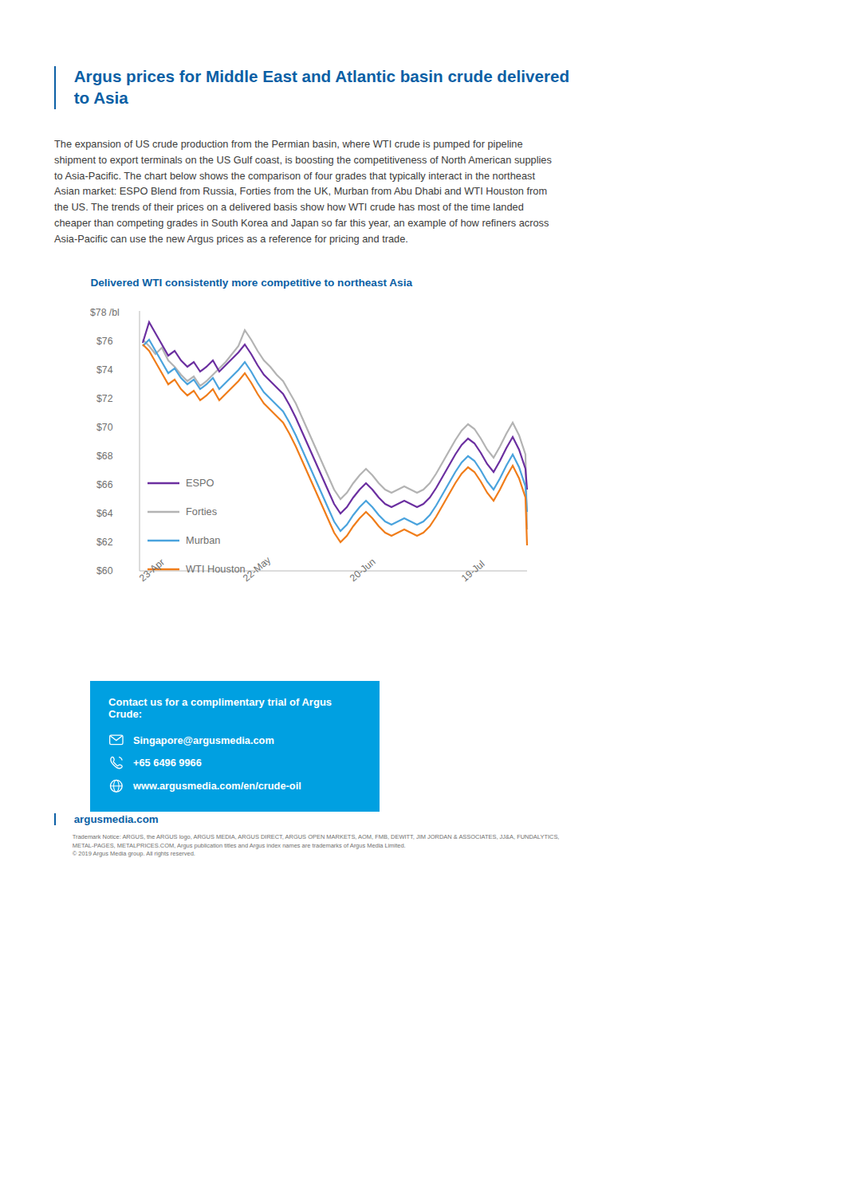Argus prices for Middle East and Atlantic basin crude delivered to Asia
The expansion of US crude production from the Permian basin, where WTI crude is pumped for pipeline shipment to export terminals on the US Gulf coast, is boosting the competitiveness of North American supplies to Asia-Pacific. The chart below shows the comparison of four grades that typically interact in the northeast Asian market: ESPO Blend from Russia, Forties from the UK, Murban from Abu Dhabi and WTI Houston from the US. The trends of their prices on a delivered basis show how WTI crude has most of the time landed cheaper than competing grades in South Korea and Japan so far this year, an example of how refiners across Asia-Pacific can use the new Argus prices as a reference for pricing and trade.
Delivered WTI consistently more competitive to northeast Asia
$78 /bl $76 $74 $72 $70 $68 $66 $64 $62 $60 ESPO Forties Murban WTI Houston 23-Apr 22-May 20-Jun 19-Jul
Contact us for a complimentary trial of Argus Crude:
Singapore@argusmedia.com
+65 6496 9966
www.argusmedia.com/en/crude-oil
argusmedia.com
Trademark Notice: ARGUS, the ARGUS logo, ARGUS MEDIA, ARGUS DIRECT, ARGUS OPEN MARKETS, AOM, FMB, DEWITT, JIM JORDAN & ASSOCIATES, JJ&A, FUNDALYTICS, METAL-PAGES, METALPRICES.COM, Argus publication titles and Argus index names are trademarks of Argus Media Limited.
© 2019 Argus Media group. All rights reserved.